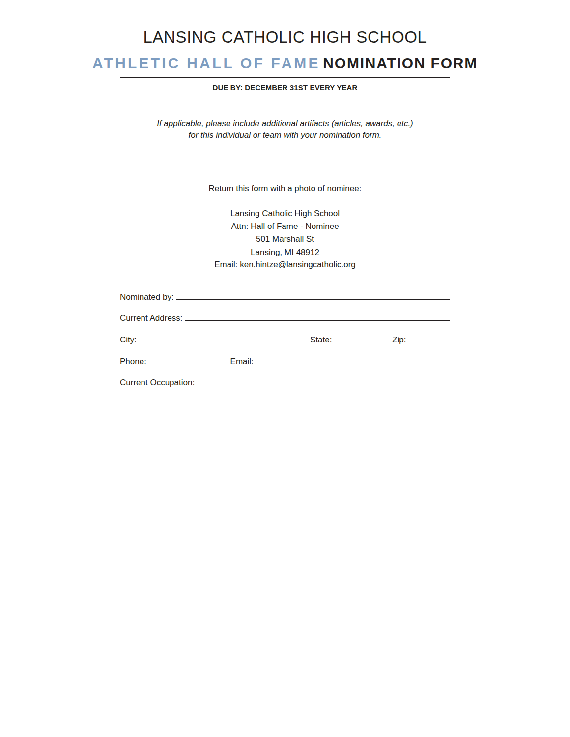LANSING CATHOLIC HIGH SCHOOL
ATHLETIC HALL OF FAME NOMINATION FORM
DUE BY: DECEMBER 31ST EVERY YEAR
If applicable, please include additional artifacts (articles, awards, etc.)
for this individual or team with your nomination form.
Return this form with a photo of nominee:
Lansing Catholic High School
Attn: Hall of Fame - Nominee
501 Marshall St
Lansing, MI 48912
Email: ken.hintze@lansingcatholic.org
Nominated by:
Current Address:
City: State: Zip:
Phone: Email:
Current Occupation: